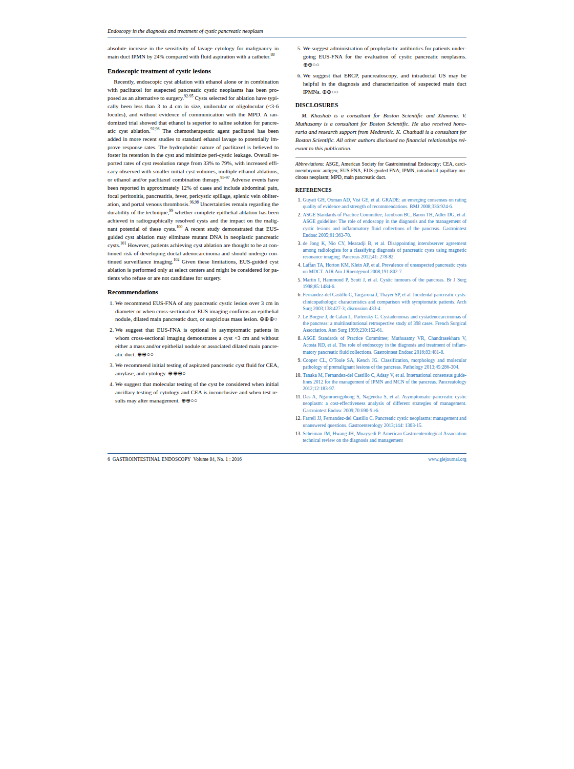Endoscopy in the diagnosis and treatment of cystic pancreatic neoplasm
absolute increase in the sensitivity of lavage cytology for malignancy in main duct IPMN by 24% compared with fluid aspiration with a catheter.88
Endoscopic treatment of cystic lesions
Recently, endoscopic cyst ablation with ethanol alone or in combination with paclitaxel for suspected pancreatic cystic neoplasms has been proposed as an alternative to surgery.92-95 Cysts selected for ablation have typically been less than 3 to 4 cm in size, unilocular or oligolocular (<3-6 locules), and without evidence of communication with the MPD. A randomized trial showed that ethanol is superior to saline solution for pancreatic cyst ablation.92,96 The chemotherapeutic agent paclitaxel has been added in more recent studies to standard ethanol lavage to potentially improve response rates. The hydrophobic nature of paclitaxel is believed to foster its retention in the cyst and minimize peri-cystic leakage. Overall reported rates of cyst resolution range from 33% to 79%, with increased efficacy observed with smaller initial cyst volumes, multiple ethanol ablations, or ethanol and/or paclitaxel combination therapy.95-97 Adverse events have been reported in approximately 12% of cases and include abdominal pain, focal peritonitis, pancreatitis, fever, pericystic spillage, splenic vein obliteration, and portal venous thrombosis.96,98 Uncertainties remain regarding the durability of the technique,99 whether complete epithelial ablation has been achieved in radiographically resolved cysts and the impact on the malignant potential of these cysts.100 A recent study demonstrated that EUS-guided cyst ablation may eliminate mutant DNA in neoplastic pancreatic cysts.101 However, patients achieving cyst ablation are thought to be at continued risk of developing ductal adenocarcinoma and should undergo continued surveillance imaging.102 Given these limitations, EUS-guided cyst ablation is performed only at select centers and might be considered for patients who refuse or are not candidates for surgery.
Recommendations
We recommend EUS-FNA of any pancreatic cystic lesion over 3 cm in diameter or when cross-sectional or EUS imaging confirms an epithelial nodule, dilated main pancreatic duct, or suspicious mass lesion. ⊕⊕⊕○
We suggest that EUS-FNA is optional in asymptomatic patients in whom cross-sectional imaging demonstrates a cyst <3 cm and without either a mass and/or epithelial nodule or associated dilated main pancreatic duct. ⊕⊕○○
We recommend initial testing of aspirated pancreatic cyst fluid for CEA, amylase, and cytology. ⊕⊕⊕○
We suggest that molecular testing of the cyst be considered when initial ancillary testing of cytology and CEA is inconclusive and when test results may alter management. ⊕⊕○○
We suggest administration of prophylactic antibiotics for patients undergoing EUS-FNA for the evaluation of cystic pancreatic neoplasms. ⊕⊕○○
We suggest that ERCP, pancreatoscopy, and intraductal US may be helpful in the diagnosis and characterization of suspected main duct IPMNs. ⊕⊕○○
DISCLOSURES
M. Khashab is a consultant for Boston Scientific and Xlumena. V. Muthusamy is a consultant for Boston Scientific. He also received honoraria and research support from Medtronic. K. Chathadi is a consultant for Boston Scientific. All other authors disclosed no financial relationships relevant to this publication.
Abbreviations: ASGE, American Society for Gastrointestinal Endoscopy; CEA, carcinoembryonic antigen; EUS-FNA, EUS-guided FNA; IPMN, intraductal papillary mucinous neoplasm; MPD, main pancreatic duct.
REFERENCES
Guyatt GH, Oxman AD, Vist GE, et al. GRADE: an emerging consensus on rating quality of evidence and strength of recommendations. BMJ 2008;336:924-6.
ASGE Standards of Practice Committee; Jacobson BC, Baron TH, Adler DG, et al. ASGE guideline: The role of endoscopy in the diagnosis and the management of cystic lesions and inflammatory fluid collections of the pancreas. Gastrointest Endosc 2005;61:363-70.
de Jong K, Nio CY, Mearadji B, et al. Disappointing interobserver agreement among radiologists for a classifying diagnosis of pancreatic cysts using magnetic resonance imaging. Pancreas 2012;41: 278-82.
Laffan TA, Horton KM, Klein AP, et al. Prevalence of unsuspected pancreatic cysts on MDCT. AJR Am J Roentgenol 2008;191:802-7.
Martin I, Hammond P, Scott J, et al. Cystic tumours of the pancreas. Br J Surg 1998;85:1484-6.
Fernandez-del Castillo C, Targarona J, Thayer SP, et al. Incidental pancreatic cysts: clinicopathologic characteristics and comparison with symptomatic patients. Arch Surg 2003;138:427-3; discussion 433-4.
Le Borgne J, de Calan L, Partensky C. Cystadenomas and cystadenocarcinomas of the pancreas: a multiinstitutional retrospective study of 398 cases. French Surgical Association. Ann Surg 1999;230:152-61.
ASGE Standards of Practice Committee; Muthusamy VR, Chandrasekhara V, Acosta RD, et al. The role of endoscopy in the diagnosis and treatment of inflammatory pancreatic fluid collections. Gastrointest Endosc 2016;83:481-8.
Cooper CL, O'Toole SA, Kench JG. Classification, morphology and molecular pathology of premalignant lesions of the pancreas. Pathology 2013;45:286-304.
Tanaka M, Fernandez-del Castillo C, Adsay V, et al. International consensus guidelines 2012 for the management of IPMN and MCN of the pancreas. Pancreatology 2012;12:183-97.
Das A, Ngamruengphong S, Nagendra S, et al. Asymptomatic pancreatic cystic neoplasm: a cost-effectiveness analysis of different strategies of management. Gastrointest Endosc 2009;70:690-9.e6.
Farrell JJ, Fernandez-del Castillo C. Pancreatic cystic neoplasms: management and unanswered questions. Gastroenterology 2013;144: 1303-15.
Scheiman JM, Hwang JH, Moayyedi P. American Gastroenterological Association technical review on the diagnosis and management
6 GASTROINTESTINAL ENDOSCOPY Volume 84, No. 1 : 2016
www.giejournal.org